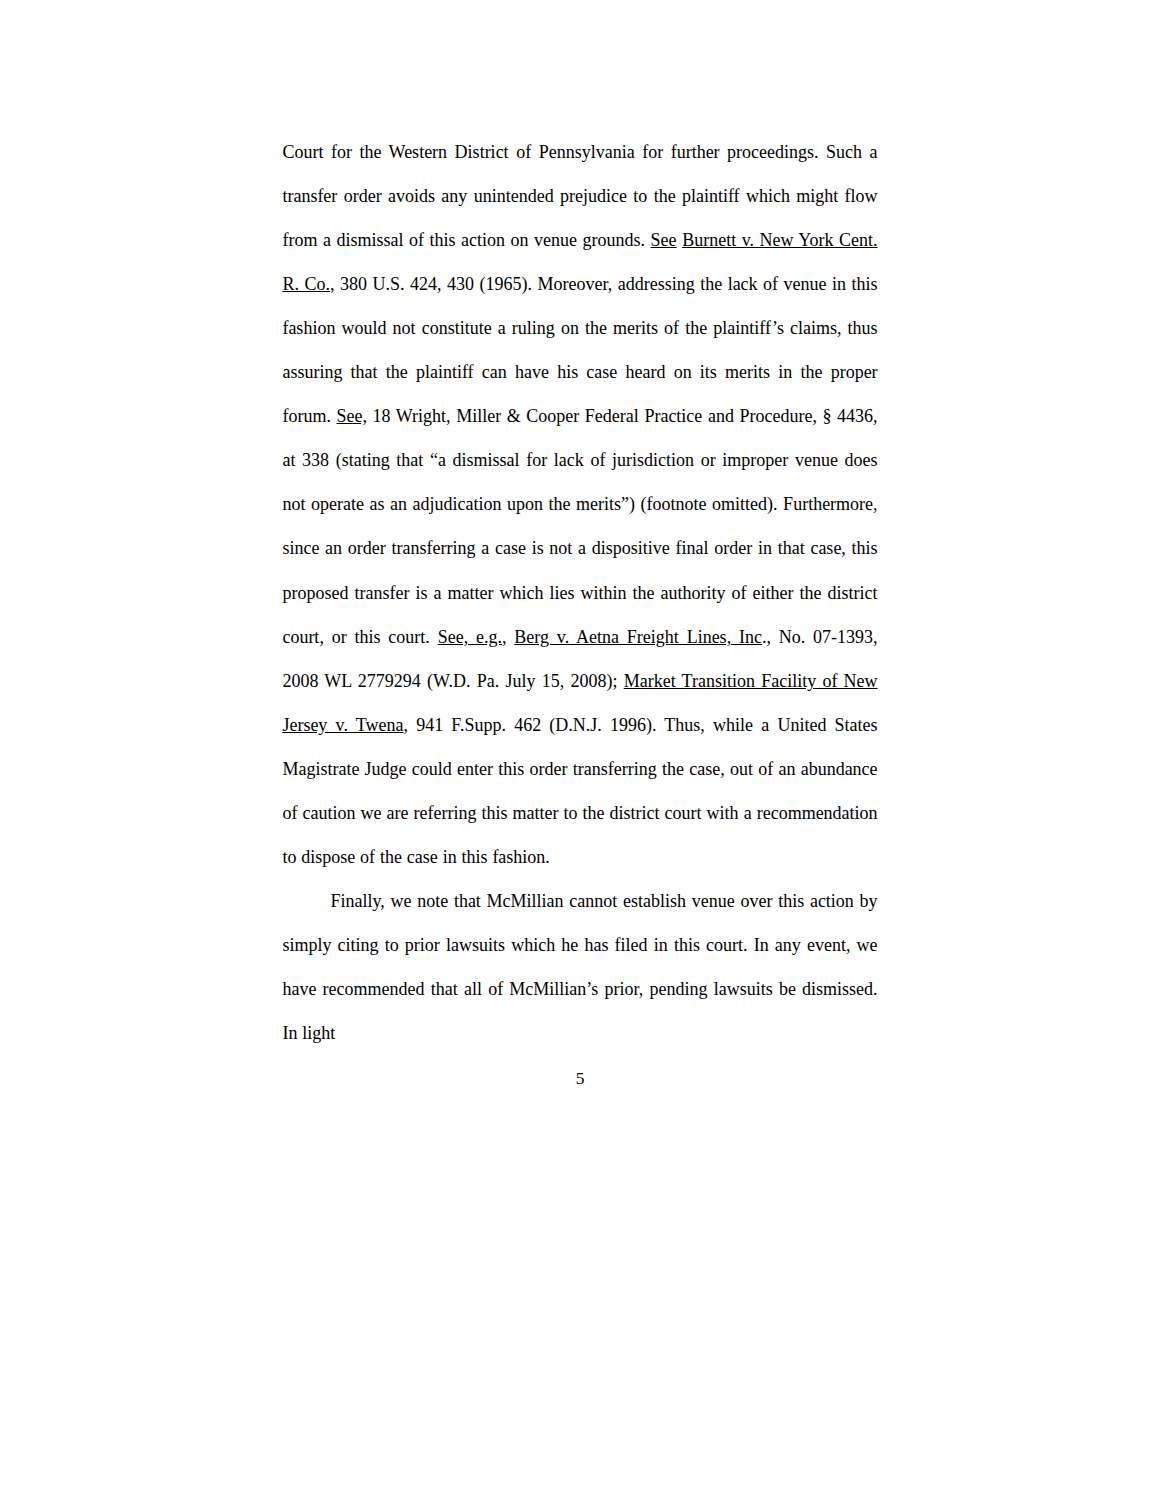Court for the Western District of Pennsylvania for further proceedings. Such a transfer order avoids any unintended prejudice to the plaintiff which might flow from a dismissal of this action on venue grounds. See Burnett v. New York Cent. R. Co., 380 U.S. 424, 430 (1965). Moreover, addressing the lack of venue in this fashion would not constitute a ruling on the merits of the plaintiff’s claims, thus assuring that the plaintiff can have his case heard on its merits in the proper forum. See, 18 Wright, Miller & Cooper Federal Practice and Procedure, § 4436, at 338 (stating that “a dismissal for lack of jurisdiction or improper venue does not operate as an adjudication upon the merits”) (footnote omitted). Furthermore, since an order transferring a case is not a dispositive final order in that case, this proposed transfer is a matter which lies within the authority of either the district court, or this court. See, e.g., Berg v. Aetna Freight Lines, Inc., No. 07-1393, 2008 WL 2779294 (W.D. Pa. July 15, 2008); Market Transition Facility of New Jersey v. Twena, 941 F.Supp. 462 (D.N.J. 1996). Thus, while a United States Magistrate Judge could enter this order transferring the case, out of an abundance of caution we are referring this matter to the district court with a recommendation to dispose of the case in this fashion.
Finally, we note that McMillian cannot establish venue over this action by simply citing to prior lawsuits which he has filed in this court. In any event, we have recommended that all of McMillian’s prior, pending lawsuits be dismissed. In light
5